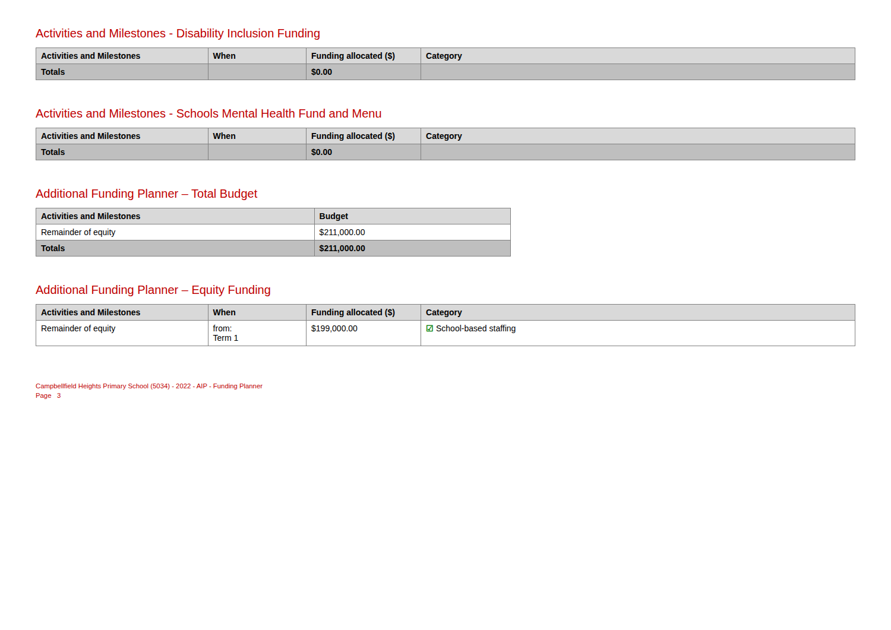Activities and Milestones - Disability Inclusion Funding
| Activities and Milestones | When | Funding allocated ($) | Category |
| --- | --- | --- | --- |
| Totals | | $0.00 | |
Activities and Milestones - Schools Mental Health Fund and Menu
| Activities and Milestones | When | Funding allocated ($) | Category |
| --- | --- | --- | --- |
| Totals | | $0.00 | |
Additional Funding Planner – Total Budget
| Activities and Milestones | Budget |
| --- | --- |
| Remainder of equity | $211,000.00 |
| Totals | $211,000.00 |
Additional Funding Planner – Equity Funding
| Activities and Milestones | When | Funding allocated ($) | Category |
| --- | --- | --- | --- |
| Remainder of equity | from: Term 1 | $199,000.00 | ☑ School-based staffing |
Campbellfield Heights Primary School (5034) - 2022 - AIP - Funding Planner
Page 3